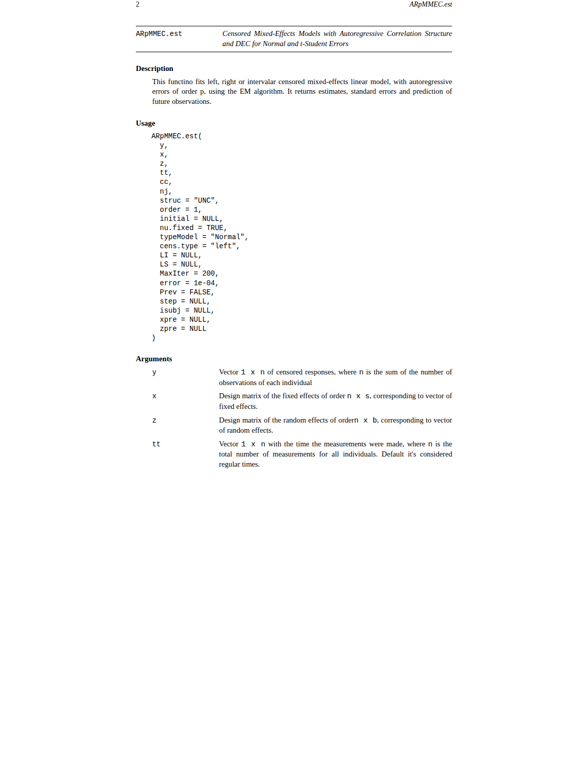2 ARpMMEC.est
ARpMMEC.est Censored Mixed-Effects Models with Autoregressive Correlation Structure and DEC for Normal and t-Student Errors
Description
This functino fits left, right or intervalar censored mixed-effects linear model, with autoregressive errors of order p, using the EM algorithm. It returns estimates, standard errors and prediction of future observations.
Usage
ARpMMEC.est(
  y,
  x,
  z,
  tt,
  cc,
  nj,
  struc = "UNC",
  order = 1,
  initial = NULL,
  nu.fixed = TRUE,
  typeModel = "Normal",
  cens.type = "left",
  LI = NULL,
  LS = NULL,
  MaxIter = 200,
  error = 1e-04,
  Prev = FALSE,
  step = NULL,
  isubj = NULL,
  xpre = NULL,
  zpre = NULL
)
Arguments
y
Vector 1 x n of censored responses, where n is the sum of the number of observations of each individual
x
Design matrix of the fixed effects of order n x s, corresponding to vector of fixed effects.
z
Design matrix of the random effects of ordern x b, corresponding to vector of random effects.
tt
Vector 1 x n with the time the measurements were made, where n is the total number of measurements for all individuals. Default it's considered regular times.